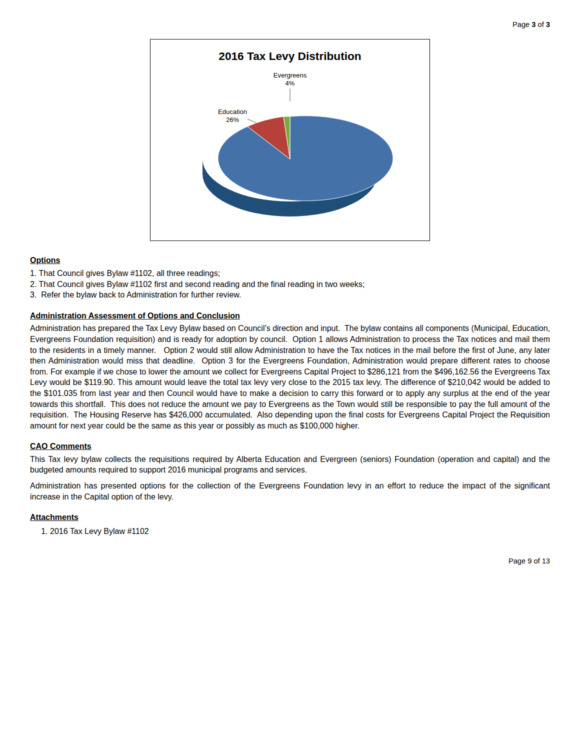Page 3 of 3
2016 Tax Levy Distribution
Evergreens 4% Education 26% Municipal 70%
Options
1. That Council gives Bylaw #1102, all three readings;
2. That Council gives Bylaw #1102 first and second reading and the final reading in two weeks;
3. Refer the bylaw back to Administration for further review.
Administration Assessment of Options and Conclusion
Administration has prepared the Tax Levy Bylaw based on Council’s direction and input. The bylaw contains all components (Municipal, Education, Evergreens Foundation requisition) and is ready for adoption by council. Option 1 allows Administration to process the Tax notices and mail them to the residents in a timely manner. Option 2 would still allow Administration to have the Tax notices in the mail before the first of June, any later then Administration would miss that deadline. Option 3 for the Evergreens Foundation, Administration would prepare different rates to choose from. For example if we chose to lower the amount we collect for Evergreens Capital Project to $286,121 from the $496,162.56 the Evergreens Tax Levy would be $119.90. This amount would leave the total tax levy very close to the 2015 tax levy. The difference of $210,042 would be added to the $101.035 from last year and then Council would have to make a decision to carry this forward or to apply any surplus at the end of the year towards this shortfall. This does not reduce the amount we pay to Evergreens as the Town would still be responsible to pay the full amount of the requisition. The Housing Reserve has $426,000 accumulated. Also depending upon the final costs for Evergreens Capital Project the Requisition amount for next year could be the same as this year or possibly as much as $100,000 higher.
CAO Comments
This Tax levy bylaw collects the requisitions required by Alberta Education and Evergreen (seniors) Foundation (operation and capital) and the budgeted amounts required to support 2016 municipal programs and services.
Administration has presented options for the collection of the Evergreens Foundation levy in an effort to reduce the impact of the significant increase in the Capital option of the levy.
Attachments
2016 Tax Levy Bylaw #1102
Page 9 of 13